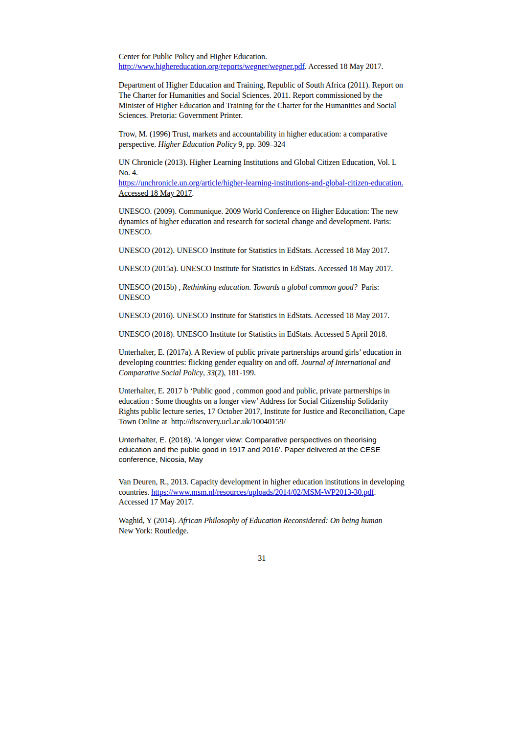Center for Public Policy and Higher Education.
http://www.highereducation.org/reports/wegner/wegner.pdf. Accessed 18 May 2017.
Department of Higher Education and Training, Republic of South Africa (2011). Report on The Charter for Humanities and Social Sciences. 2011. Report commissioned by the Minister of Higher Education and Training for the Charter for the Humanities and Social Sciences. Pretoria: Government Printer.
Trow, M. (1996) Trust, markets and accountability in higher education: a comparative perspective. Higher Education Policy 9, pp. 309–324
UN Chronicle (2013). Higher Learning Institutions and Global Citizen Education, Vol. L No. 4.
https://unchronicle.un.org/article/higher-learning-institutions-and-global-citizen-education.
Accessed 18 May 2017.
UNESCO. (2009). Communique. 2009 World Conference on Higher Education: The new dynamics of higher education and research for societal change and development. Paris: UNESCO.
UNESCO (2012). UNESCO Institute for Statistics in EdStats. Accessed 18 May 2017.
UNESCO (2015a). UNESCO Institute for Statistics in EdStats. Accessed 18 May 2017.
UNESCO (2015b) , Rethinking education. Towards a global common good? Paris: UNESCO
UNESCO (2016). UNESCO Institute for Statistics in EdStats. Accessed 18 May 2017.
UNESCO (2018). UNESCO Institute for Statistics in EdStats. Accessed 5 April 2018.
Unterhalter, E. (2017a). A Review of public private partnerships around girls’ education in developing countries: flicking gender equality on and off. Journal of International and Comparative Social Policy, 33(2), 181-199.
Unterhalter, E. 2017 b ‘Public good , common good and public, private partnerships in education : Some thoughts on a longer view’ Address for Social Citizenship Solidarity Rights public lecture series, 17 October 2017, Institute for Justice and Reconciliation, Cape Town Online at http://discovery.ucl.ac.uk/10040159/
Unterhalter, E. (2018). ‘A longer view: Comparative perspectives on theorising education and the public good in 1917 and 2016’. Paper delivered at the CESE conference, Nicosia, May
Van Deuren, R., 2013. Capacity development in higher education institutions in developing countries. https://www.msm.nl/resources/uploads/2014/02/MSM-WP2013-30.pdf. Accessed 17 May 2017.
Waghid, Y (2014). African Philosophy of Education Reconsidered: On being human
New York: Routledge.
31